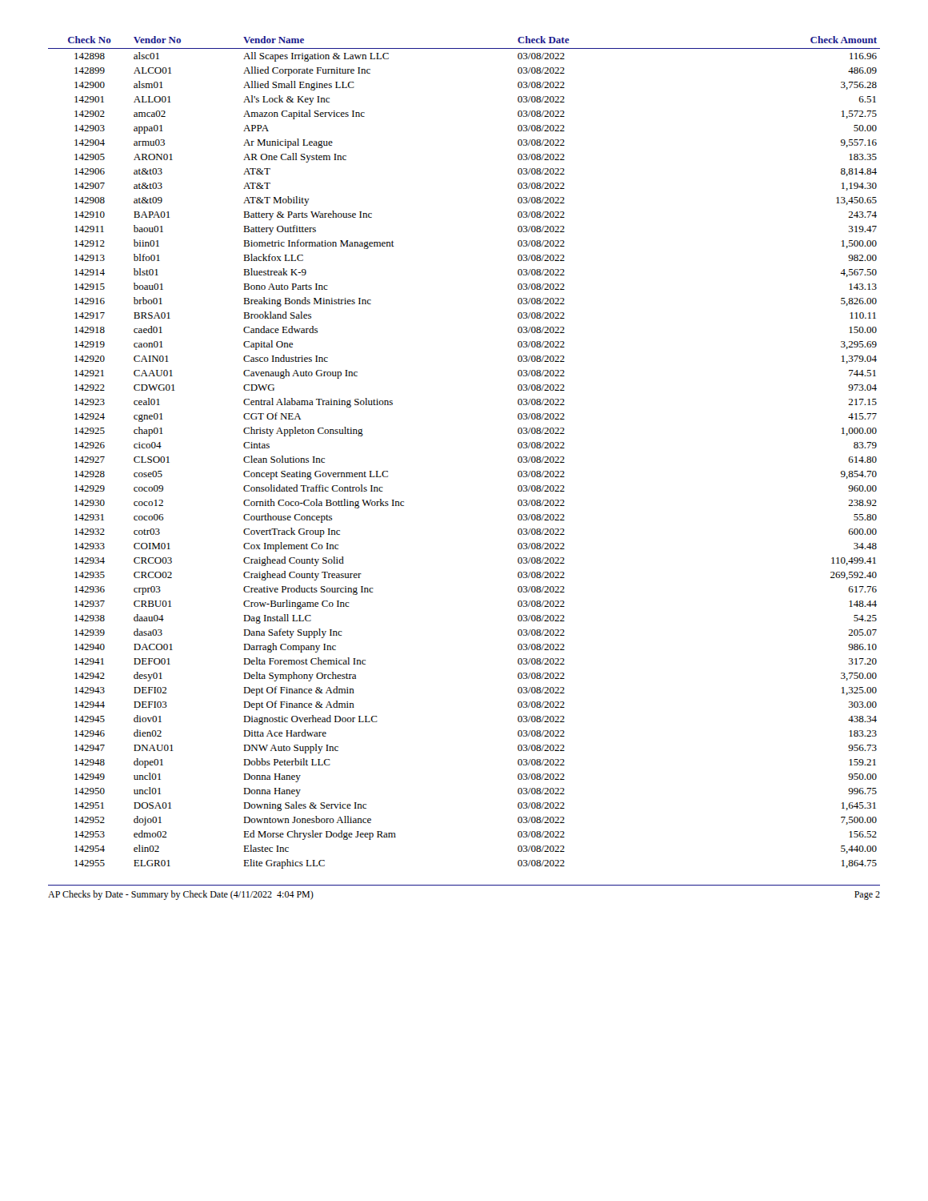| Check No | Vendor No | Vendor Name | Check Date | Check Amount |
| --- | --- | --- | --- | --- |
| 142898 | alsc01 | All Scapes Irrigation & Lawn LLC | 03/08/2022 | 116.96 |
| 142899 | ALCO01 | Allied Corporate Furniture Inc | 03/08/2022 | 486.09 |
| 142900 | alsm01 | Allied Small Engines LLC | 03/08/2022 | 3,756.28 |
| 142901 | ALLO01 | Al's Lock & Key Inc | 03/08/2022 | 6.51 |
| 142902 | amca02 | Amazon Capital Services Inc | 03/08/2022 | 1,572.75 |
| 142903 | appa01 | APPA | 03/08/2022 | 50.00 |
| 142904 | armu03 | Ar Municipal League | 03/08/2022 | 9,557.16 |
| 142905 | ARON01 | AR One Call System Inc | 03/08/2022 | 183.35 |
| 142906 | at&t03 | AT&T | 03/08/2022 | 8,814.84 |
| 142907 | at&t03 | AT&T | 03/08/2022 | 1,194.30 |
| 142908 | at&t09 | AT&T Mobility | 03/08/2022 | 13,450.65 |
| 142910 | BAPA01 | Battery & Parts Warehouse Inc | 03/08/2022 | 243.74 |
| 142911 | baou01 | Battery Outfitters | 03/08/2022 | 319.47 |
| 142912 | biin01 | Biometric Information Management | 03/08/2022 | 1,500.00 |
| 142913 | blfo01 | Blackfox LLC | 03/08/2022 | 982.00 |
| 142914 | blst01 | Bluestreak K-9 | 03/08/2022 | 4,567.50 |
| 142915 | boau01 | Bono Auto Parts Inc | 03/08/2022 | 143.13 |
| 142916 | brbo01 | Breaking Bonds Ministries Inc | 03/08/2022 | 5,826.00 |
| 142917 | BRSA01 | Brookland Sales | 03/08/2022 | 110.11 |
| 142918 | caed01 | Candace Edwards | 03/08/2022 | 150.00 |
| 142919 | caon01 | Capital One | 03/08/2022 | 3,295.69 |
| 142920 | CAIN01 | Casco Industries Inc | 03/08/2022 | 1,379.04 |
| 142921 | CAAU01 | Cavenaugh Auto Group Inc | 03/08/2022 | 744.51 |
| 142922 | CDWG01 | CDWG | 03/08/2022 | 973.04 |
| 142923 | ceal01 | Central Alabama Training Solutions | 03/08/2022 | 217.15 |
| 142924 | cgne01 | CGT Of NEA | 03/08/2022 | 415.77 |
| 142925 | chap01 | Christy Appleton Consulting | 03/08/2022 | 1,000.00 |
| 142926 | cico04 | Cintas | 03/08/2022 | 83.79 |
| 142927 | CLSO01 | Clean Solutions Inc | 03/08/2022 | 614.80 |
| 142928 | cose05 | Concept Seating Government LLC | 03/08/2022 | 9,854.70 |
| 142929 | coco09 | Consolidated Traffic Controls Inc | 03/08/2022 | 960.00 |
| 142930 | coco12 | Cornith Coco-Cola Bottling Works Inc | 03/08/2022 | 238.92 |
| 142931 | coco06 | Courthouse Concepts | 03/08/2022 | 55.80 |
| 142932 | cotr03 | CovertTrack Group Inc | 03/08/2022 | 600.00 |
| 142933 | COIM01 | Cox Implement Co Inc | 03/08/2022 | 34.48 |
| 142934 | CRCO03 | Craighead County Solid | 03/08/2022 | 110,499.41 |
| 142935 | CRCO02 | Craighead County Treasurer | 03/08/2022 | 269,592.40 |
| 142936 | crpr03 | Creative Products Sourcing Inc | 03/08/2022 | 617.76 |
| 142937 | CRBU01 | Crow-Burlingame Co Inc | 03/08/2022 | 148.44 |
| 142938 | daau04 | Dag Install LLC | 03/08/2022 | 54.25 |
| 142939 | dasa03 | Dana Safety Supply Inc | 03/08/2022 | 205.07 |
| 142940 | DACO01 | Darragh Company Inc | 03/08/2022 | 986.10 |
| 142941 | DEFO01 | Delta Foremost Chemical Inc | 03/08/2022 | 317.20 |
| 142942 | desy01 | Delta Symphony Orchestra | 03/08/2022 | 3,750.00 |
| 142943 | DEFI02 | Dept Of Finance & Admin | 03/08/2022 | 1,325.00 |
| 142944 | DEFI03 | Dept Of Finance & Admin | 03/08/2022 | 303.00 |
| 142945 | diov01 | Diagnostic Overhead Door LLC | 03/08/2022 | 438.34 |
| 142946 | dien02 | Ditta Ace Hardware | 03/08/2022 | 183.23 |
| 142947 | DNAU01 | DNW Auto Supply Inc | 03/08/2022 | 956.73 |
| 142948 | dope01 | Dobbs Peterbilt LLC | 03/08/2022 | 159.21 |
| 142949 | uncl01 | Donna Haney | 03/08/2022 | 950.00 |
| 142950 | uncl01 | Donna Haney | 03/08/2022 | 996.75 |
| 142951 | DOSA01 | Downing Sales & Service Inc | 03/08/2022 | 1,645.31 |
| 142952 | dojo01 | Downtown Jonesboro Alliance | 03/08/2022 | 7,500.00 |
| 142953 | edmo02 | Ed Morse Chrysler Dodge Jeep Ram | 03/08/2022 | 156.52 |
| 142954 | elin02 | Elastec Inc | 03/08/2022 | 5,440.00 |
| 142955 | ELGR01 | Elite Graphics LLC | 03/08/2022 | 1,864.75 |
AP Checks by Date - Summary by Check Date (4/11/2022 4:04 PM) Page 2